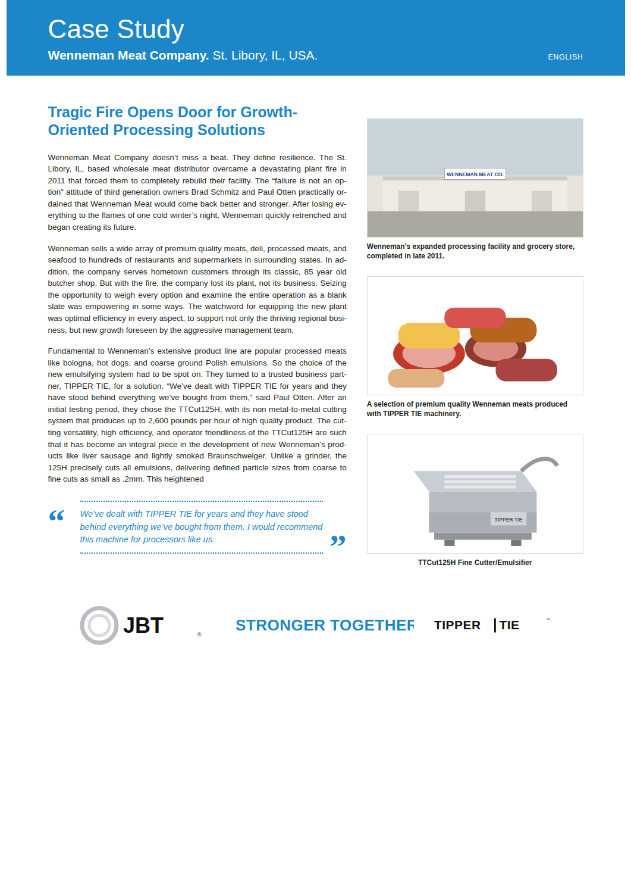Case Study
Wenneman Meat Company. St. Libory, IL, USA.
ENGLISH
Tragic Fire Opens Door for Growth-Oriented Processing Solutions
Wenneman Meat Company doesn’t miss a beat. They define resilience. The St. Libory, IL, based wholesale meat distributor overcame a devastating plant fire in 2011 that forced them to completely rebuild their facility. The “failure is not an option” attitude of third generation owners Brad Schmitz and Paul Otten practically ordained that Wenneman Meat would come back better and stronger. After losing everything to the flames of one cold winter’s night, Wenneman quickly retrenched and began creating its future.
Wenneman sells a wide array of premium quality meats, deli, processed meats, and seafood to hundreds of restaurants and supermarkets in surrounding states. In addition, the company serves hometown customers through its classic, 85 year old butcher shop. But with the fire, the company lost its plant, not its business. Seizing the opportunity to weigh every option and examine the entire operation as a blank slate was empowering in some ways. The watchword for equipping the new plant was optimal efficiency in every aspect, to support not only the thriving regional business, but new growth foreseen by the aggressive management team.
Fundamental to Wenneman’s extensive product line are popular processed meats like bologna, hot dogs, and coarse ground Polish emulsions. So the choice of the new emulsifying system had to be spot on. They turned to a trusted business partner, TIPPER TIE, for a solution. “We’ve dealt with TIPPER TIE for years and they have stood behind everything we’ve bought from them,” said Paul Otten. After an initial testing period, they chose the TTCut125H, with its non metal-to-metal cutting system that produces up to 2,600 pounds per hour of high quality product. The cutting versatility, high efficiency, and operator friendliness of the TTCut125H are such that it has become an integral piece in the development of new Wenneman’s products like liver sausage and lightly smoked Braunschweiger. Unlike a grinder, the 125H precisely cuts all emulsions, delivering defined particle sizes from coarse to fine cuts as small as .2mm. This heightened
“
We’ve dealt with TIPPER TIE for years and they have stood behind everything we’ve bought from them. I would recommend this machine for processors like us.
”
Wenneman’s expanded processing facility and grocery store, completed in late 2011.
A selection of premium quality Wenneman meats produced with TIPPER TIE machinery.
TTCut125H Fine Cutter/Emulsifier